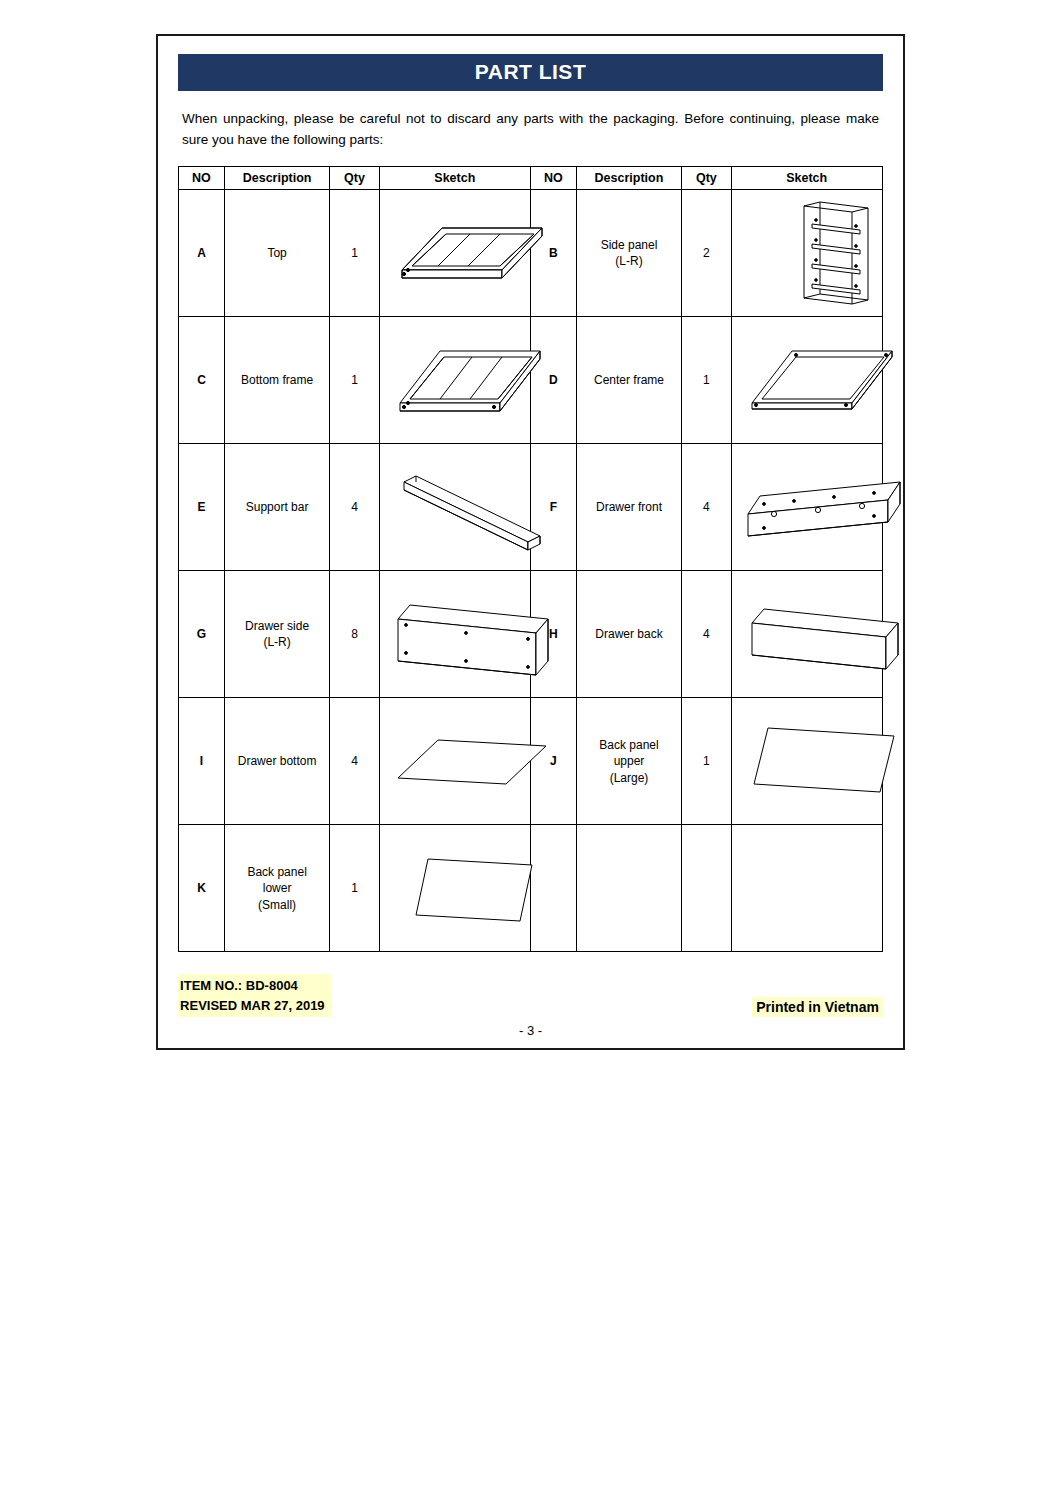PART LIST
When unpacking, please be careful not to discard any parts with the packaging. Before continuing, please make sure you have the following parts:
| NO | Description | Qty | Sketch | NO | Description | Qty | Sketch |
| --- | --- | --- | --- | --- | --- | --- | --- |
| A | Top | 1 | | B | Side panel (L-R) | 2 | |
| C | Bottom frame | 1 | | D | Center frame | 1 | |
| E | Support bar | 4 | | F | Drawer front | 4 | |
| G | Drawer side (L-R) | 8 | | H | Drawer back | 4 | |
| I | Drawer bottom | 4 | | J | Back panel upper (Large) | 1 | |
| K | Back panel lower (Small) | 1 | | | | | |
ITEM NO.: BD-8004
REVISED MAR 27, 2019
Printed in Vietnam
- 3 -